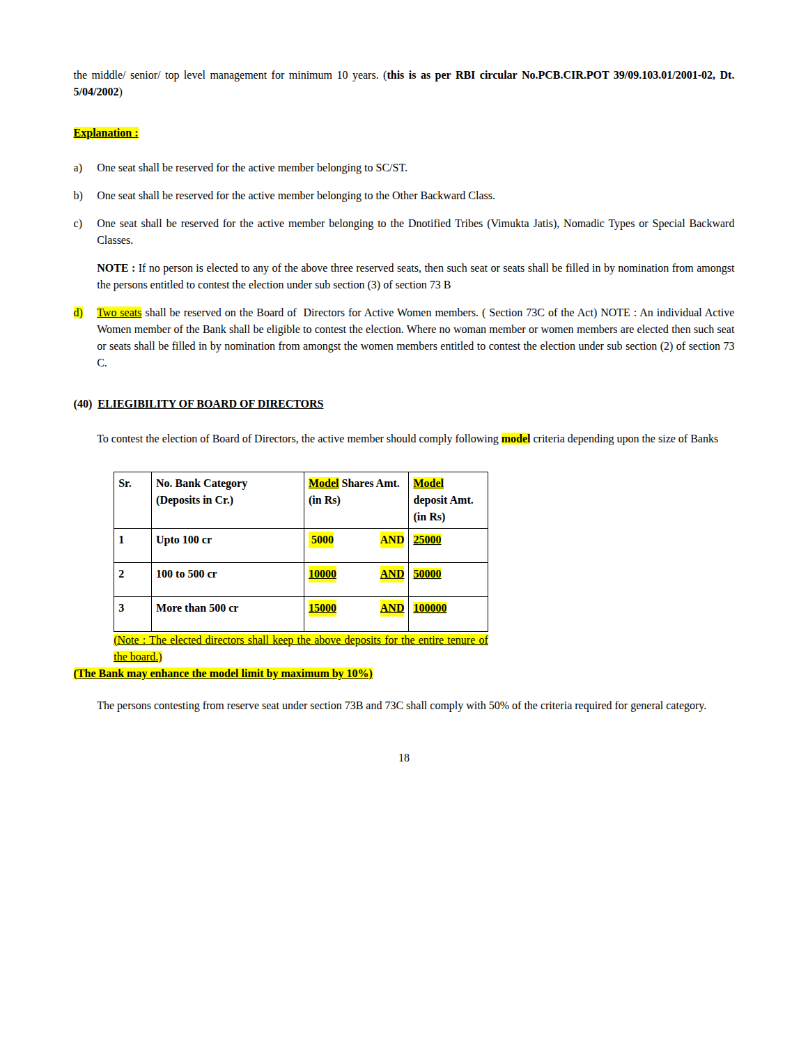the middle/ senior/ top level management for minimum 10 years. (this is as per RBI circular No.PCB.CIR.POT 39/09.103.01/2001-02, Dt. 5/04/2002)
Explanation :
a)
One seat shall be reserved for the active member belonging to SC/ST.
b)
One seat shall be reserved for the active member belonging to the Other Backward Class.
c)
One seat shall be reserved for the active member belonging to the Dnotified Tribes (Vimukta Jatis), Nomadic Types or Special Backward Classes.
NOTE : If no person is elected to any of the above three reserved seats, then such seat or seats shall be filled in by nomination from amongst the persons entitled to contest the election under sub section (3) of section 73 B
d)
Two seats shall be reserved on the Board of Directors for Active Women members. ( Section 73C of the Act) NOTE : An individual Active Women member of the Bank shall be eligible to contest the election. Where no woman member or women members are elected then such seat or seats shall be filled in by nomination from amongst the women members entitled to contest the election under sub section (2) of section 73 C.
(40) ELIEGIBILITY OF BOARD OF DIRECTORS
To contest the election of Board of Directors, the active member should comply following model criteria depending upon the size of Banks
| Sr. | No. Bank Category (Deposits in Cr.) | Model Shares Amt. (in Rs) | Model deposit Amt. (in Rs) |
| --- | --- | --- | --- |
| 1 | Upto 100 cr | 5000 AND | 25000 |
| 2 | 100 to 500 cr | 10000 AND | 50000 |
| 3 | More than 500 cr | 15000 AND | 100000 |
(Note : The elected directors shall keep the above deposits for the entire tenure of the board.)
(The Bank may enhance the model limit by maximum by 10%)
The persons contesting from reserve seat under section 73B and 73C shall comply with 50% of the criteria required for general category.
18